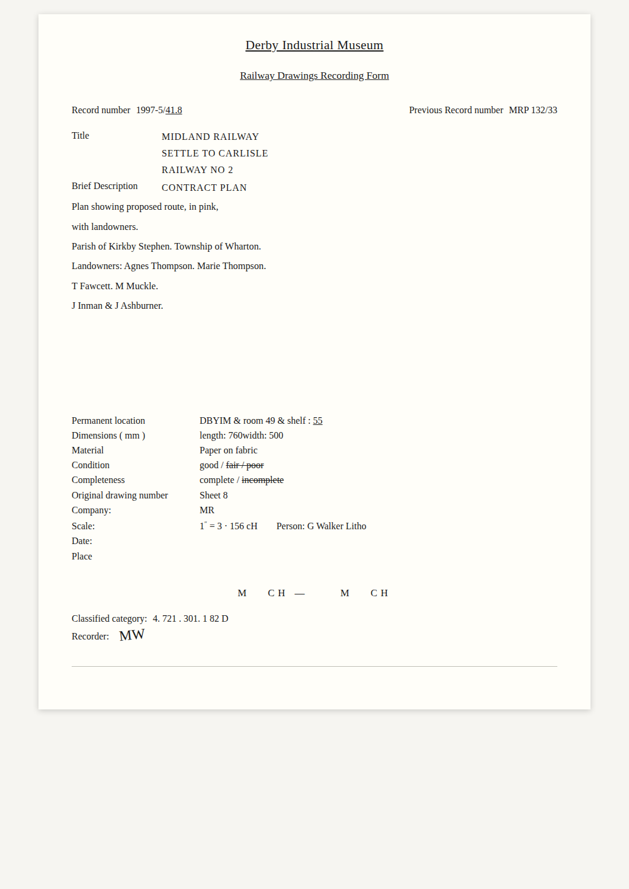Derby Industrial Museum
Railway Drawings Recording Form
Record number 1997-5/41.8 Previous Record number MRP 132/33
Title
Midland Railway
Settle to Carlisle
Railway No 2
Brief Description
Contract Plan
Plan showing proposed route, in pink,
with landowners.
Parish of Kirkby Stephen. Township of Wharton.
Landowners: Agnes Thompson. Marie Thompson.
T Fawcett. M Muckle.
J Inman & J Ashburner.
Permanent location
DBYIM & room 49 & shelf : 55
Dimensions ( mm )
length: 760 width: 500
Material
Paper on fabric
Condition
good / fair / poor
Completeness
complete / incomplete
Original drawing number
Sheet 8
Company:
MR
Scale:
1″ = 3 · 156 cH Person: G Walker Litho
Date:
Place
M CH — M CH
Classified category: 4. 721 . 301. 1 82 D
Recorder: MW